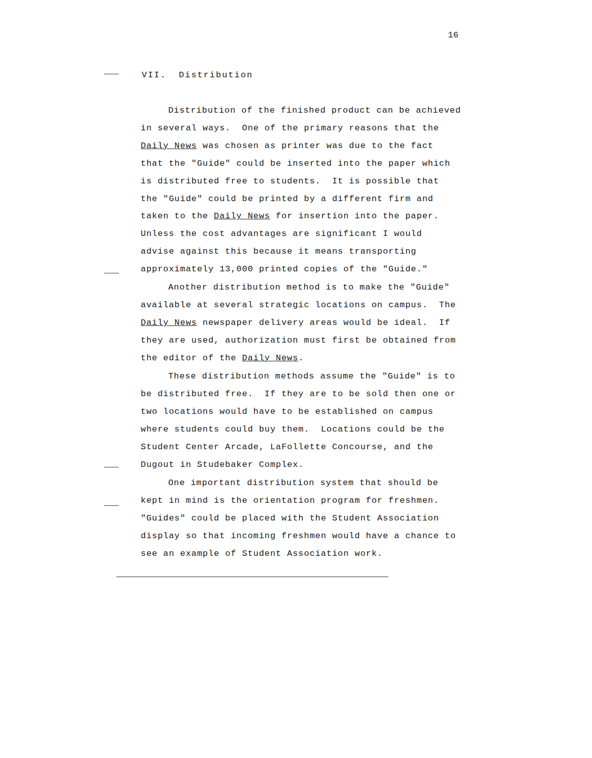16
VII. Distribution
Distribution of the finished product can be achieved in several ways. One of the primary reasons that the Daily News was chosen as printer was due to the fact that the "Guide" could be inserted into the paper which is distributed free to students. It is possible that the "Guide" could be printed by a different firm and taken to the Daily News for insertion into the paper. Unless the cost advantages are significant I would advise against this because it means transporting approximately 13,000 printed copies of the "Guide."
Another distribution method is to make the "Guide" available at several strategic locations on campus. The Daily News newspaper delivery areas would be ideal. If they are used, authorization must first be obtained from the editor of the Daily News.
These distribution methods assume the "Guide" is to be distributed free. If they are to be sold then one or two locations would have to be established on campus where students could buy them. Locations could be the Student Center Arcade, LaFollette Concourse, and the Dugout in Studebaker Complex.
One important distribution system that should be kept in mind is the orientation program for freshmen. "Guides" could be placed with the Student Association display so that incoming freshmen would have a chance to see an example of Student Association work.